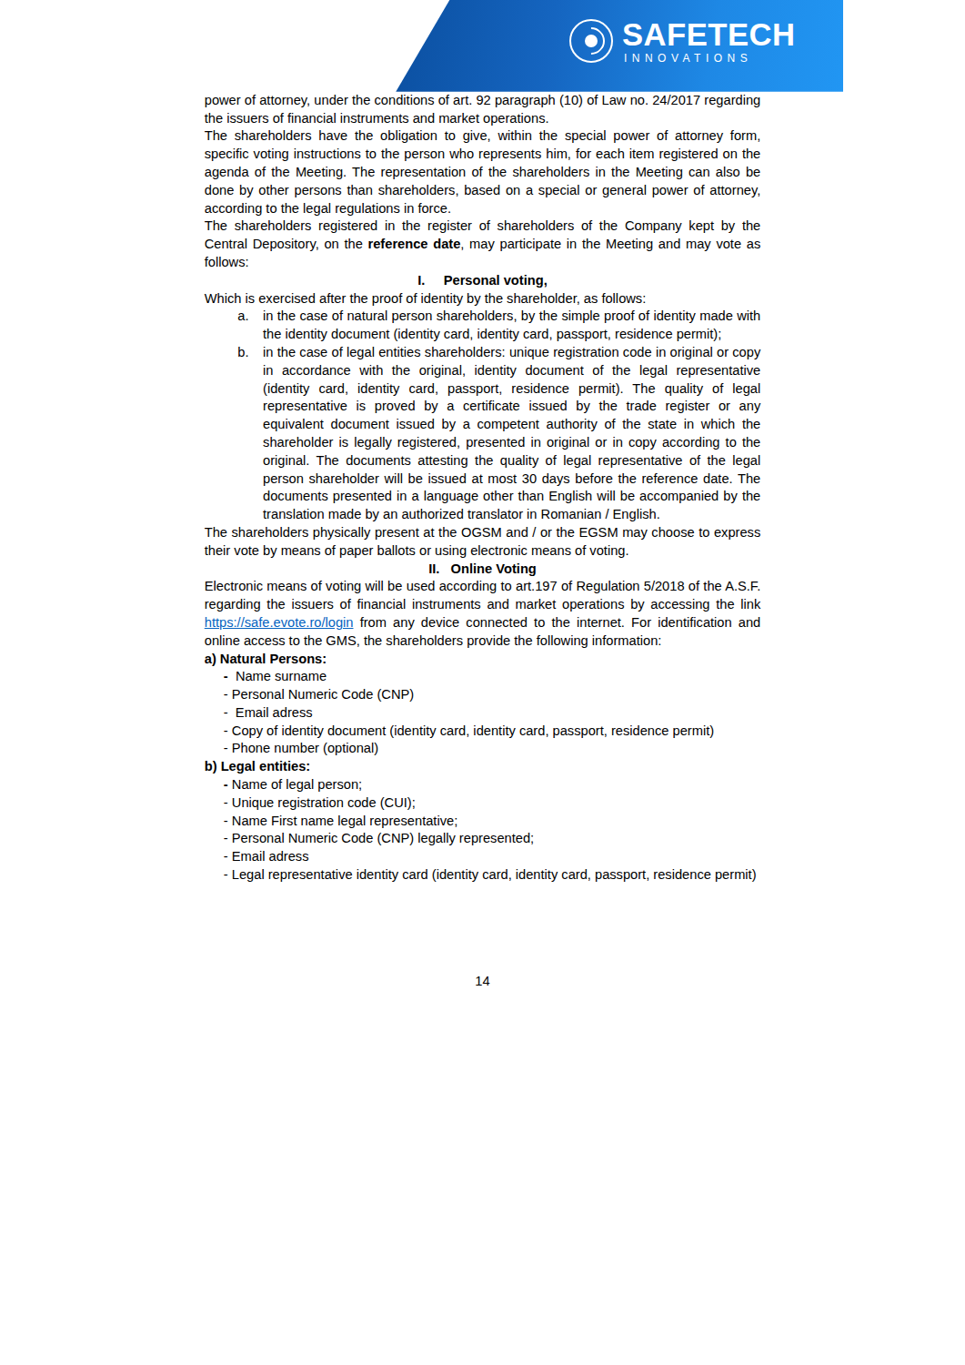SAFETECH
INNOVATIONS
power of attorney, under the conditions of art. 92 paragraph (10) of Law no. 24/2017 regarding the issuers of financial instruments and market operations.
The shareholders have the obligation to give, within the special power of attorney form, specific voting instructions to the person who represents him, for each item registered on the agenda of the Meeting. The representation of the shareholders in the Meeting can also be done by other persons than shareholders, based on a special or general power of attorney, according to the legal regulations in force.
The shareholders registered in the register of shareholders of the Company kept by the Central Depository, on the reference date, may participate in the Meeting and may vote as follows:
I. Personal voting,
Which is exercised after the proof of identity by the shareholder, as follows:
in the case of natural person shareholders, by the simple proof of identity made with the identity document (identity card, identity card, passport, residence permit);
in the case of legal entities shareholders: unique registration code in original or copy in accordance with the original, identity document of the legal representative (identity card, identity card, passport, residence permit). The quality of legal representative is proved by a certificate issued by the trade register or any equivalent document issued by a competent authority of the state in which the shareholder is legally registered, presented in original or in copy according to the original. The documents attesting the quality of legal representative of the legal person shareholder will be issued at most 30 days before the reference date. The documents presented in a language other than English will be accompanied by the translation made by an authorized translator in Romanian / English.
The shareholders physically present at the OGSM and / or the EGSM may choose to express their vote by means of paper ballots or using electronic means of voting.
II. Online Voting
Electronic means of voting will be used according to art.197 of Regulation 5/2018 of the A.S.F. regarding the issuers of financial instruments and market operations by accessing the link https://safe.evote.ro/login from any device connected to the internet. For identification and online access to the GMS, the shareholders provide the following information:
a) Natural Persons:
- Name surname
- Personal Numeric Code (CNP)
- Email adress
- Copy of identity document (identity card, identity card, passport, residence permit)
- Phone number (optional)
b) Legal entities:
- Name of legal person;
- Unique registration code (CUI);
- Name First name legal representative;
- Personal Numeric Code (CNP) legally represented;
- Email adress
- Legal representative identity card (identity card, identity card, passport, residence permit)
14